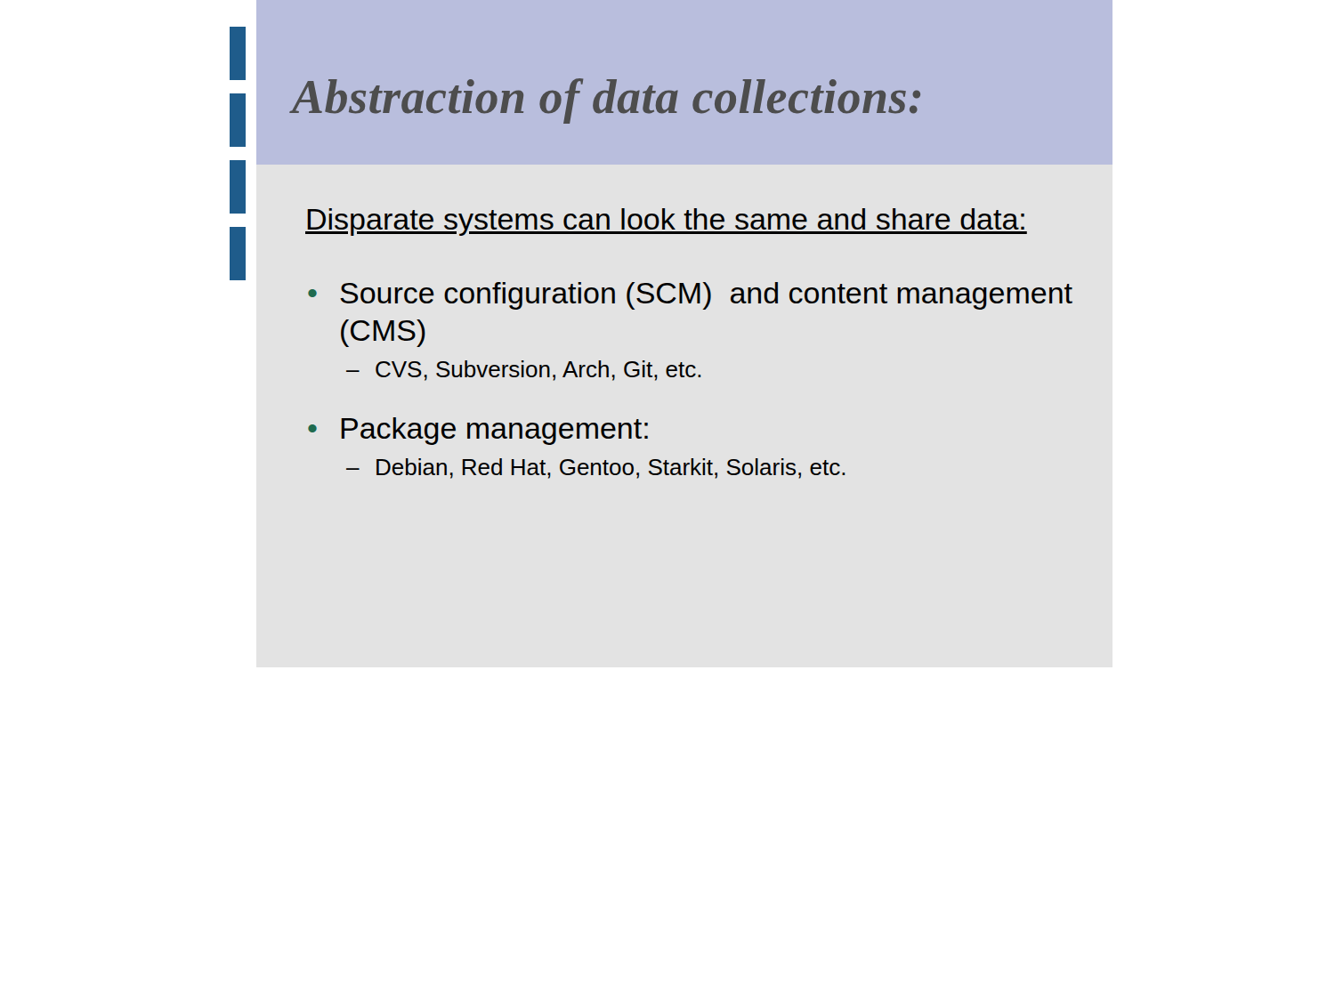Abstraction of data collections:
Disparate systems can look the same and share data:
Source configuration (SCM) and content management (CMS)
CVS, Subversion, Arch, Git, etc.
Package management:
Debian, Red Hat, Gentoo, Starkit, Solaris, etc.